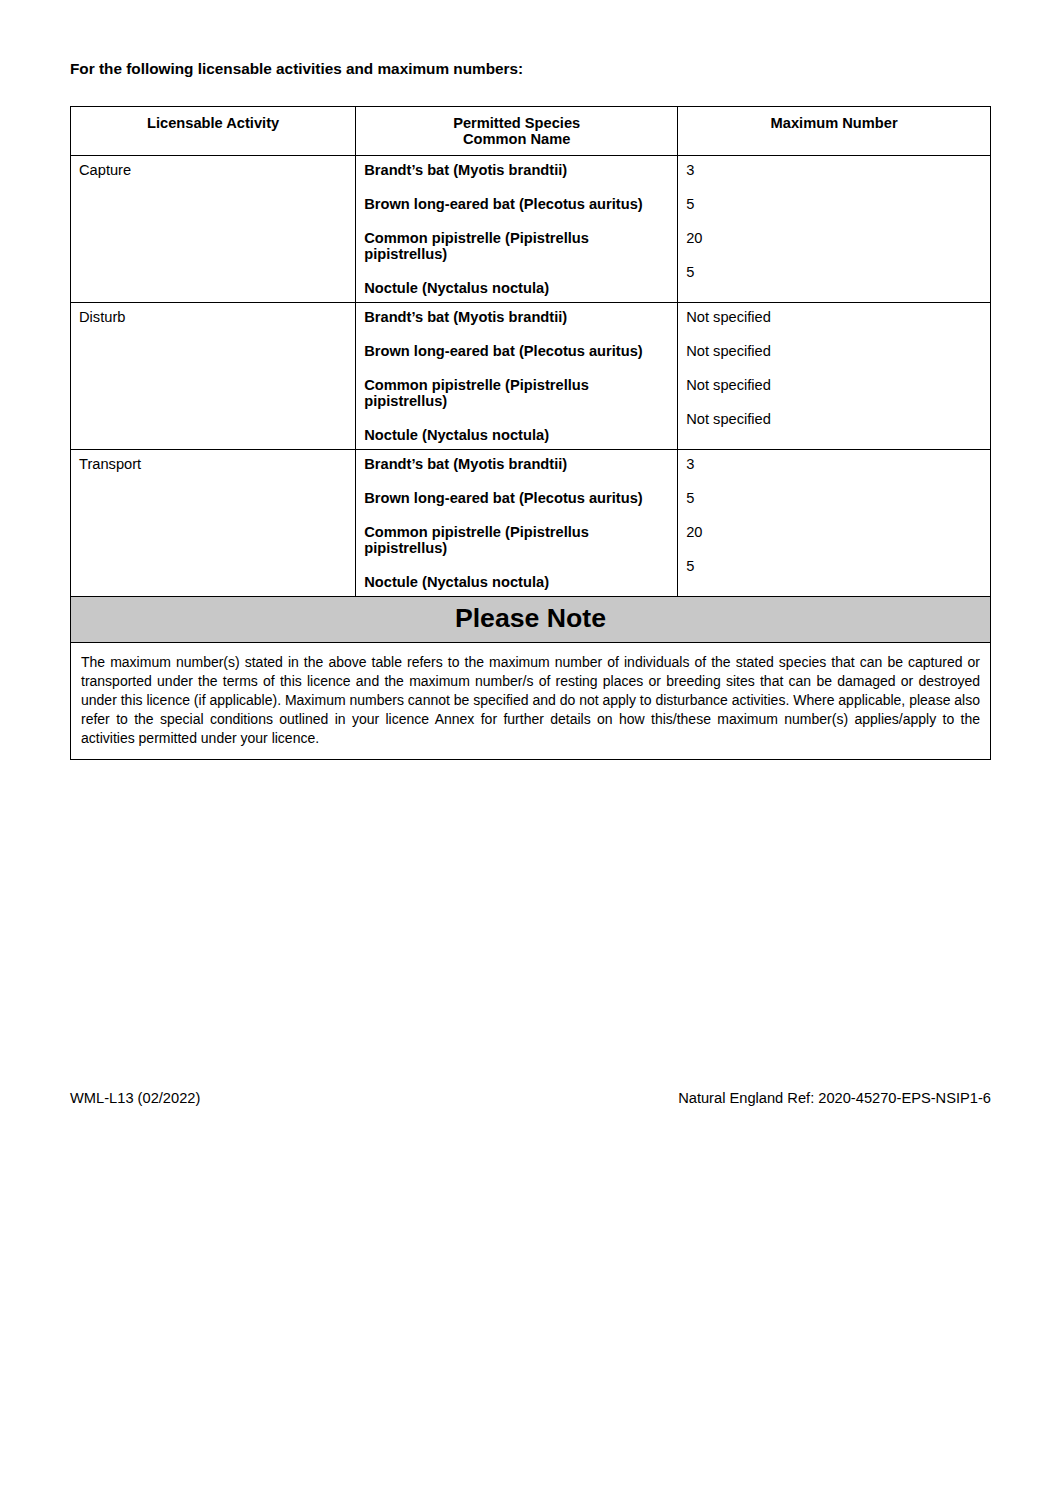For the following licensable activities and maximum numbers:
| Licensable Activity | Permitted Species Common Name | Maximum Number |
| --- | --- | --- |
| Capture | Brandt’s bat (Myotis brandtii) Brown long-eared bat (Plecotus auritus) Common pipistrelle (Pipistrellus pipistrellus) Noctule (Nyctalus noctula) | 3 5 20 5 |
| Disturb | Brandt’s bat (Myotis brandtii) Brown long-eared bat (Plecotus auritus) Common pipistrelle (Pipistrellus pipistrellus) Noctule (Nyctalus noctula) | Not specified Not specified Not specified Not specified |
| Transport | Brandt’s bat (Myotis brandtii) Brown long-eared bat (Plecotus auritus) Common pipistrelle (Pipistrellus pipistrellus) Noctule (Nyctalus noctula) | 3 5 20 5 |
Please Note
The maximum number(s) stated in the above table refers to the maximum number of individuals of the stated species that can be captured or transported under the terms of this licence and the maximum number/s of resting places or breeding sites that can be damaged or destroyed under this licence (if applicable). Maximum numbers cannot be specified and do not apply to disturbance activities. Where applicable, please also refer to the special conditions outlined in your licence Annex for further details on how this/these maximum number(s) applies/apply to the activities permitted under your licence.
WML-L13 (02/2022)
Natural England Ref: 2020-45270-EPS-NSIP1-6